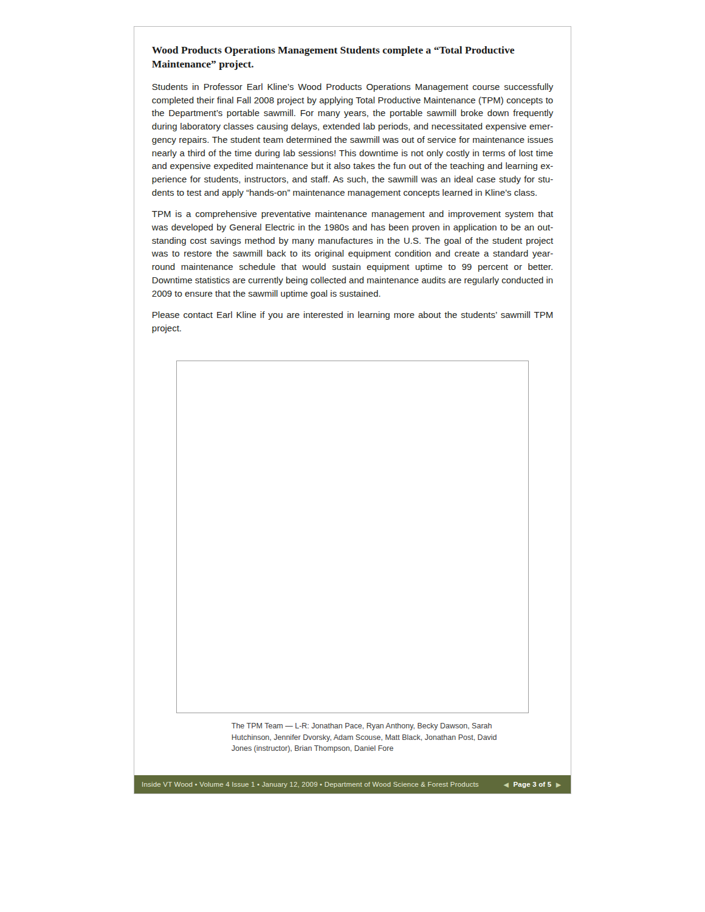Wood Products Operations Management Students complete a “Total Productive Maintenance” project.
Students in Professor Earl Kline’s Wood Products Operations Management course successfully completed their final Fall 2008 project by applying Total Productive Maintenance (TPM) concepts to the Department’s portable sawmill. For many years, the portable sawmill broke down frequently during laboratory classes causing delays, extended lab periods, and necessitated expensive emergency repairs. The student team determined the sawmill was out of service for maintenance issues nearly a third of the time during lab sessions! This downtime is not only costly in terms of lost time and expensive expedited maintenance but it also takes the fun out of the teaching and learning experience for students, instructors, and staff. As such, the sawmill was an ideal case study for students to test and apply “hands-on” maintenance management concepts learned in Kline’s class.
TPM is a comprehensive preventative maintenance management and improvement system that was developed by General Electric in the 1980s and has been proven in application to be an outstanding cost savings method by many manufactures in the U.S. The goal of the student project was to restore the sawmill back to its original equipment condition and create a standard year-round maintenance schedule that would sustain equipment uptime to 99 percent or better. Downtime statistics are currently being collected and maintenance audits are regularly conducted in 2009 to ensure that the sawmill uptime goal is sustained.
Please contact Earl Kline if you are interested in learning more about the students’ sawmill TPM project.
The TPM Team — L-R: Jonathan Pace, Ryan Anthony, Becky Dawson, Sarah Hutchinson, Jennifer Dvorsky, Adam Scouse, Matt Black, Jonathan Post, David Jones (instructor), Brian Thompson, Daniel Fore
Inside VT Wood • Volume 4 Issue 1 • January 12, 2009 • Department of Wood Science & Forest Products
◀ Page 3 of 5 ▶